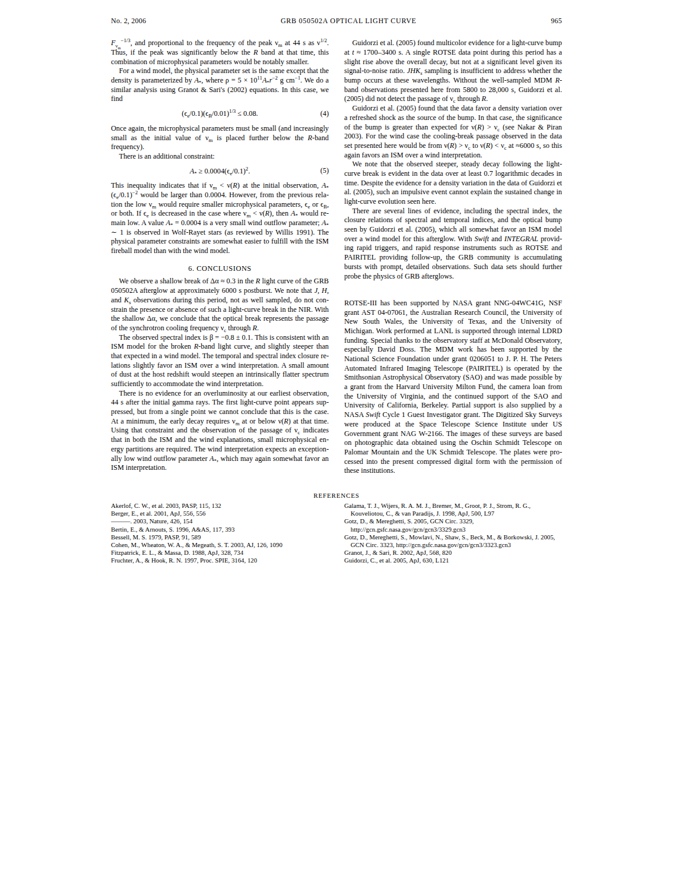No. 2, 2006 GRB 050502A OPTICAL LIGHT CURVE 965
Fνm−1/3, and proportional to the frequency of the peak νm at 44 s as ν1/2. Thus, if the peak was significantly below the R band at that time, this combination of microphysical parameters would be notably smaller.
For a wind model, the physical parameter set is the same except that the density is parameterized by A*, where ρ = 5 × 1011A*r−2 g cm−1. We do a similar analysis using Granot & Sari's (2002) equations. In this case, we find
(ϵe/0.1)(ϵB/0.01)1/3 ≤ 0.08.(4)
Once again, the microphysical parameters must be small (and increasingly small as the initial value of νm is placed further below the R-band frequency).
There is an additional constraint:
A* ≥ 0.0004(ϵe/0.1)2.(5)
This inequality indicates that if νm < ν(R) at the initial observation, A*(ϵe/0.1)−2 would be larger than 0.0004. However, from the previous relation the low νm would require smaller microphysical parameters, ϵe or ϵB, or both. If ϵe is decreased in the case where νm < ν(R), then A* would remain low. A value A* = 0.0004 is a very small wind outflow parameter; A* ∼ 1 is observed in Wolf-Rayet stars (as reviewed by Willis 1991). The physical parameter constraints are somewhat easier to fulfill with the ISM fireball model than with the wind model.
6. CONCLUSIONS
We observe a shallow break of Δα ≈ 0.3 in the R light curve of the GRB 050502A afterglow at approximately 6000 s postburst. We note that J, H, and Ks observations during this period, not as well sampled, do not constrain the presence or absence of such a light-curve break in the NIR. With the shallow Δα, we conclude that the optical break represents the passage of the synchrotron cooling frequency νc through R.
The observed spectral index is β = −0.8 ± 0.1. This is consistent with an ISM model for the broken R-band light curve, and slightly steeper than that expected in a wind model. The temporal and spectral index closure relations slightly favor an ISM over a wind interpretation. A small amount of dust at the host redshift would steepen an intrinsically flatter spectrum sufficiently to accommodate the wind interpretation.
There is no evidence for an overluminosity at our earliest observation, 44 s after the initial gamma rays. The first light-curve point appears suppressed, but from a single point we cannot conclude that this is the case. At a minimum, the early decay requires νm at or below ν(R) at that time. Using that constraint and the observation of the passage of νc indicates that in both the ISM and the wind explanations, small microphysical energy partitions are required. The wind interpretation expects an exceptionally low wind outflow parameter A*, which may again somewhat favor an ISM interpretation.
Guidorzi et al. (2005) found multicolor evidence for a light-curve bump at t ≈ 1700–3400 s. A single ROTSE data point during this period has a slight rise above the overall decay, but not at a significant level given its signal-to-noise ratio. JHKs sampling is insufficient to address whether the bump occurs at these wavelengths. Without the well-sampled MDM R-band observations presented here from 5800 to 28,000 s, Guidorzi et al. (2005) did not detect the passage of νc through R.
Guidorzi et al. (2005) found that the data favor a density variation over a refreshed shock as the source of the bump. In that case, the significance of the bump is greater than expected for ν(R) > νc (see Nakar & Piran 2003). For the wind case the cooling-break passage observed in the data set presented here would be from ν(R) > νc to ν(R) < νc at ≈6000 s, so this again favors an ISM over a wind interpretation.
We note that the observed steeper, steady decay following the light-curve break is evident in the data over at least 0.7 logarithmic decades in time. Despite the evidence for a density variation in the data of Guidorzi et al. (2005), such an impulsive event cannot explain the sustained change in light-curve evolution seen here.
There are several lines of evidence, including the spectral index, the closure relations of spectral and temporal indices, and the optical bump seen by Guidorzi et al. (2005), which all somewhat favor an ISM model over a wind model for this afterglow. With Swift and INTEGRAL providing rapid triggers, and rapid response instruments such as ROTSE and PAIRITEL providing follow-up, the GRB community is accumulating bursts with prompt, detailed observations. Such data sets should further probe the physics of GRB afterglows.
ROTSE-III has been supported by NASA grant NNG-04WC41G, NSF grant AST 04-07061, the Australian Research Council, the University of New South Wales, the University of Texas, and the University of Michigan. Work performed at LANL is supported through internal LDRD funding. Special thanks to the observatory staff at McDonald Observatory, especially David Doss. The MDM work has been supported by the National Science Foundation under grant 0206051 to J. P. H. The Peters Automated Infrared Imaging Telescope (PAIRITEL) is operated by the Smithsonian Astrophysical Observatory (SAO) and was made possible by a grant from the Harvard University Milton Fund, the camera loan from the University of Virginia, and the continued support of the SAO and University of California, Berkeley. Partial support is also supplied by a NASA Swift Cycle 1 Guest Investigator grant. The Digitized Sky Surveys were produced at the Space Telescope Science Institute under US Government grant NAG W-2166. The images of these surveys are based on photographic data obtained using the Oschin Schmidt Telescope on Palomar Mountain and the UK Schmidt Telescope. The plates were processed into the present compressed digital form with the permission of these institutions.
REFERENCES
Akerlof, C. W., et al. 2003, PASP, 115, 132
Berger, E., et al. 2001, ApJ, 556, 556
———. 2003, Nature, 426, 154
Bertin, E., & Arnouts, S. 1996, A&AS, 117, 393
Bessell, M. S. 1979, PASP, 91, 589
Cohen, M., Wheaton, W. A., & Megeath, S. T. 2003, AJ, 126, 1090
Fitzpatrick, E. L., & Massa, D. 1988, ApJ, 328, 734
Fruchter, A., & Hook, R. N. 1997, Proc. SPIE, 3164, 120
Galama, T. J., Wijers, R. A. M. J., Bremer, M., Groot, P. J., Strom, R. G., Kouveliotou, C., & van Paradijs, J. 1998, ApJ, 500, L97
Gotz, D., & Mereghetti, S. 2005, GCN Circ. 3329, http://gcn.gsfc.nasa.gov/gcn/gcn3/3329.gcn3
Gotz, D., Mereghetti, S., Mowlavi, N., Shaw, S., Beck, M., & Borkowski, J. 2005, GCN Circ. 3323, http://gcn.gsfc.nasa.gov/gcn/gcn3/3323.gcn3
Granot, J., & Sari, R. 2002, ApJ, 568, 820
Guidorzi, C., et al. 2005, ApJ, 630, L121